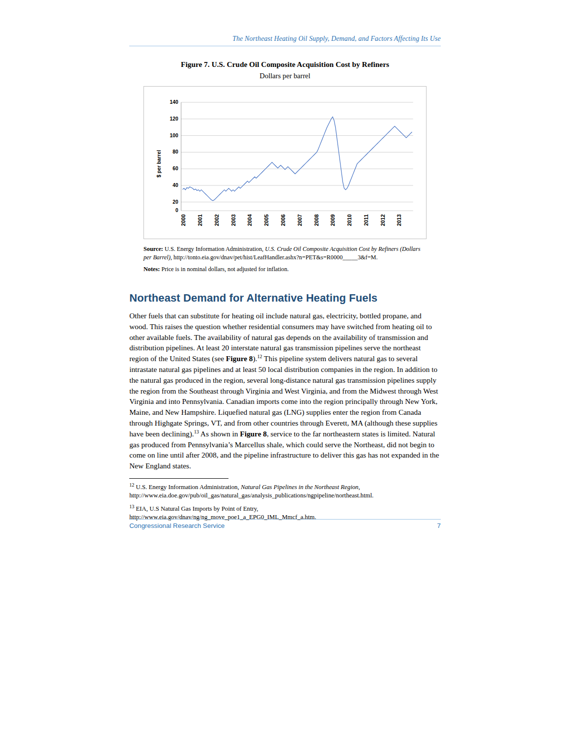The Northeast Heating Oil Supply, Demand, and Factors Affecting Its Use
Figure 7. U.S. Crude Oil Composite Acquisition Cost by Refiners
Dollars per barrel
140 120 100 80 60 40 20 0 $ per barrel 2000 2001 2002 2003 2004 2005 2006 2007 2008 2009 2010 2011 2012 2013
Source: U.S. Energy Information Administration, U.S. Crude Oil Composite Acquisition Cost by Refiners (Dollars per Barrel), http://tonto.eia.gov/dnav/pet/hist/LeafHandler.ashx?n=PET&s=R0000_____3&f=M.
Notes: Price is in nominal dollars, not adjusted for inflation.
Northeast Demand for Alternative Heating Fuels
Other fuels that can substitute for heating oil include natural gas, electricity, bottled propane, and wood. This raises the question whether residential consumers may have switched from heating oil to other available fuels. The availability of natural gas depends on the availability of transmission and distribution pipelines. At least 20 interstate natural gas transmission pipelines serve the northeast region of the United States (see Figure 8).12 This pipeline system delivers natural gas to several intrastate natural gas pipelines and at least 50 local distribution companies in the region. In addition to the natural gas produced in the region, several long-distance natural gas transmission pipelines supply the region from the Southeast through Virginia and West Virginia, and from the Midwest through West Virginia and into Pennsylvania. Canadian imports come into the region principally through New York, Maine, and New Hampshire. Liquefied natural gas (LNG) supplies enter the region from Canada through Highgate Springs, VT, and from other countries through Everett, MA (although these supplies have been declining).13 As shown in Figure 8, service to the far northeastern states is limited. Natural gas produced from Pennsylvania’s Marcellus shale, which could serve the Northeast, did not begin to come on line until after 2008, and the pipeline infrastructure to deliver this gas has not expanded in the New England states.
12 U.S. Energy Information Administration, Natural Gas Pipelines in the Northeast Region, http://www.eia.doe.gov/pub/oil_gas/natural_gas/analysis_publications/ngpipeline/northeast.html.
13 EIA, U.S Natural Gas Imports by Point of Entry, http://www.eia.gov/dnav/ng/ng_move_poe1_a_EPG0_IML_Mmcf_a.htm.
Congressional Research Service 7